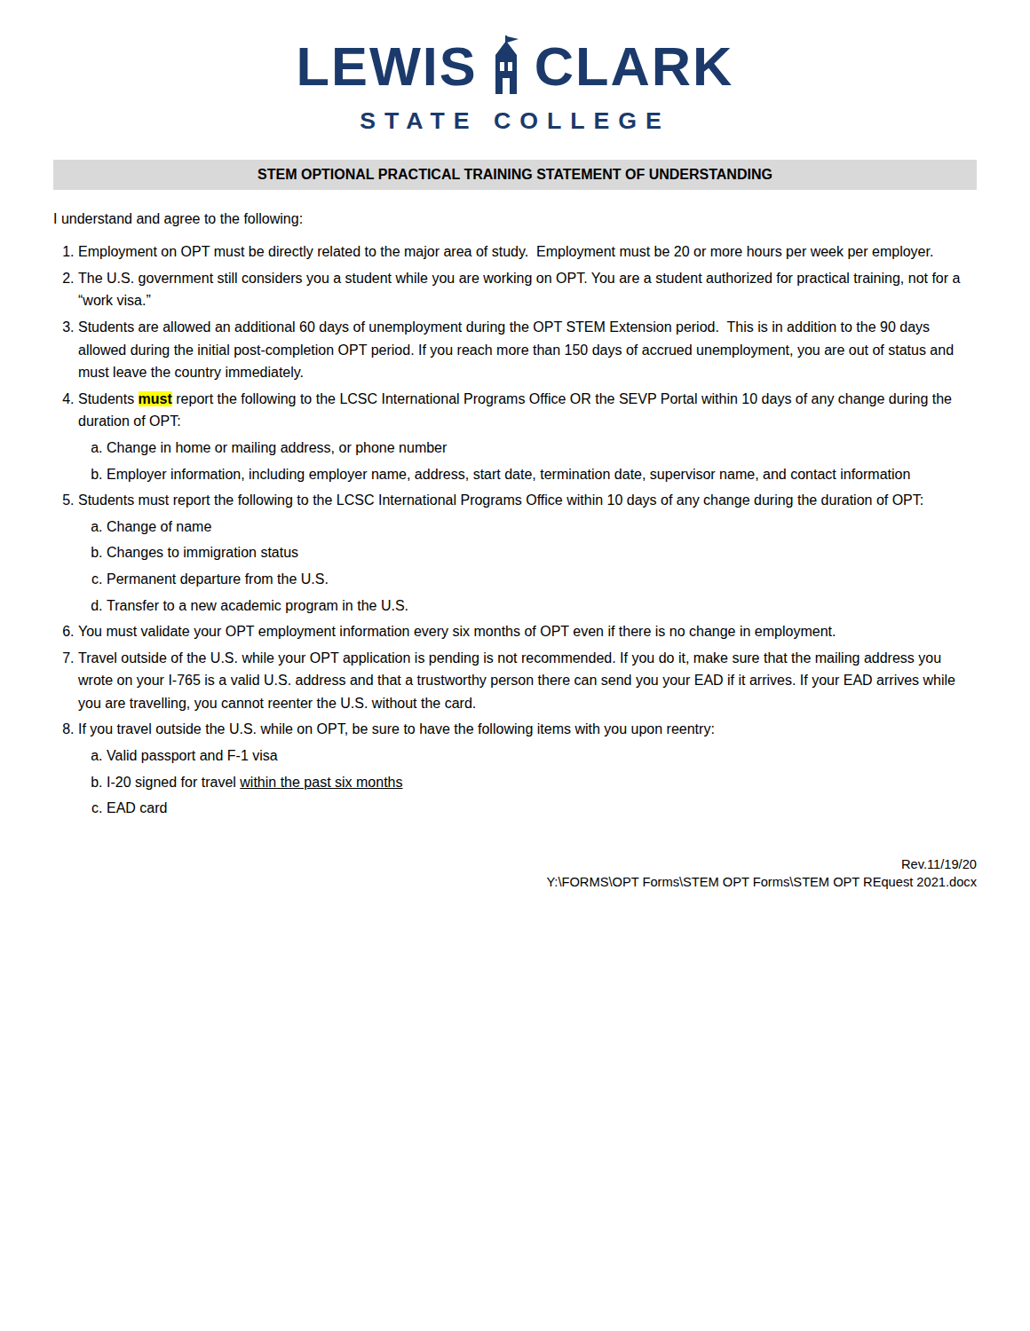LEWIS CLARK
STATE COLLEGE
STEM OPTIONAL PRACTICAL TRAINING STATEMENT OF UNDERSTANDING
I understand and agree to the following:
Employment on OPT must be directly related to the major area of study. Employment must be 20 or more hours per week per employer.
The U.S. government still considers you a student while you are working on OPT. You are a student authorized for practical training, not for a “work visa.”
Students are allowed an additional 60 days of unemployment during the OPT STEM Extension period. This is in addition to the 90 days allowed during the initial post-completion OPT period. If you reach more than 150 days of accrued unemployment, you are out of status and must leave the country immediately.
Students must report the following to the LCSC International Programs Office OR the SEVP Portal within 10 days of any change during the duration of OPT:
Change in home or mailing address, or phone number
Employer information, including employer name, address, start date, termination date, supervisor name, and contact information
Students must report the following to the LCSC International Programs Office within 10 days of any change during the duration of OPT:
Change of name
Changes to immigration status
Permanent departure from the U.S.
Transfer to a new academic program in the U.S.
You must validate your OPT employment information every six months of OPT even if there is no change in employment.
Travel outside of the U.S. while your OPT application is pending is not recommended. If you do it, make sure that the mailing address you wrote on your I-765 is a valid U.S. address and that a trustworthy person there can send you your EAD if it arrives. If your EAD arrives while you are travelling, you cannot reenter the U.S. without the card.
If you travel outside the U.S. while on OPT, be sure to have the following items with you upon reentry:
Valid passport and F-1 visa
I-20 signed for travel within the past six months
EAD card
Rev.11/19/20
Y:\FORMS\OPT Forms\STEM OPT Forms\STEM OPT REquest 2021.docx